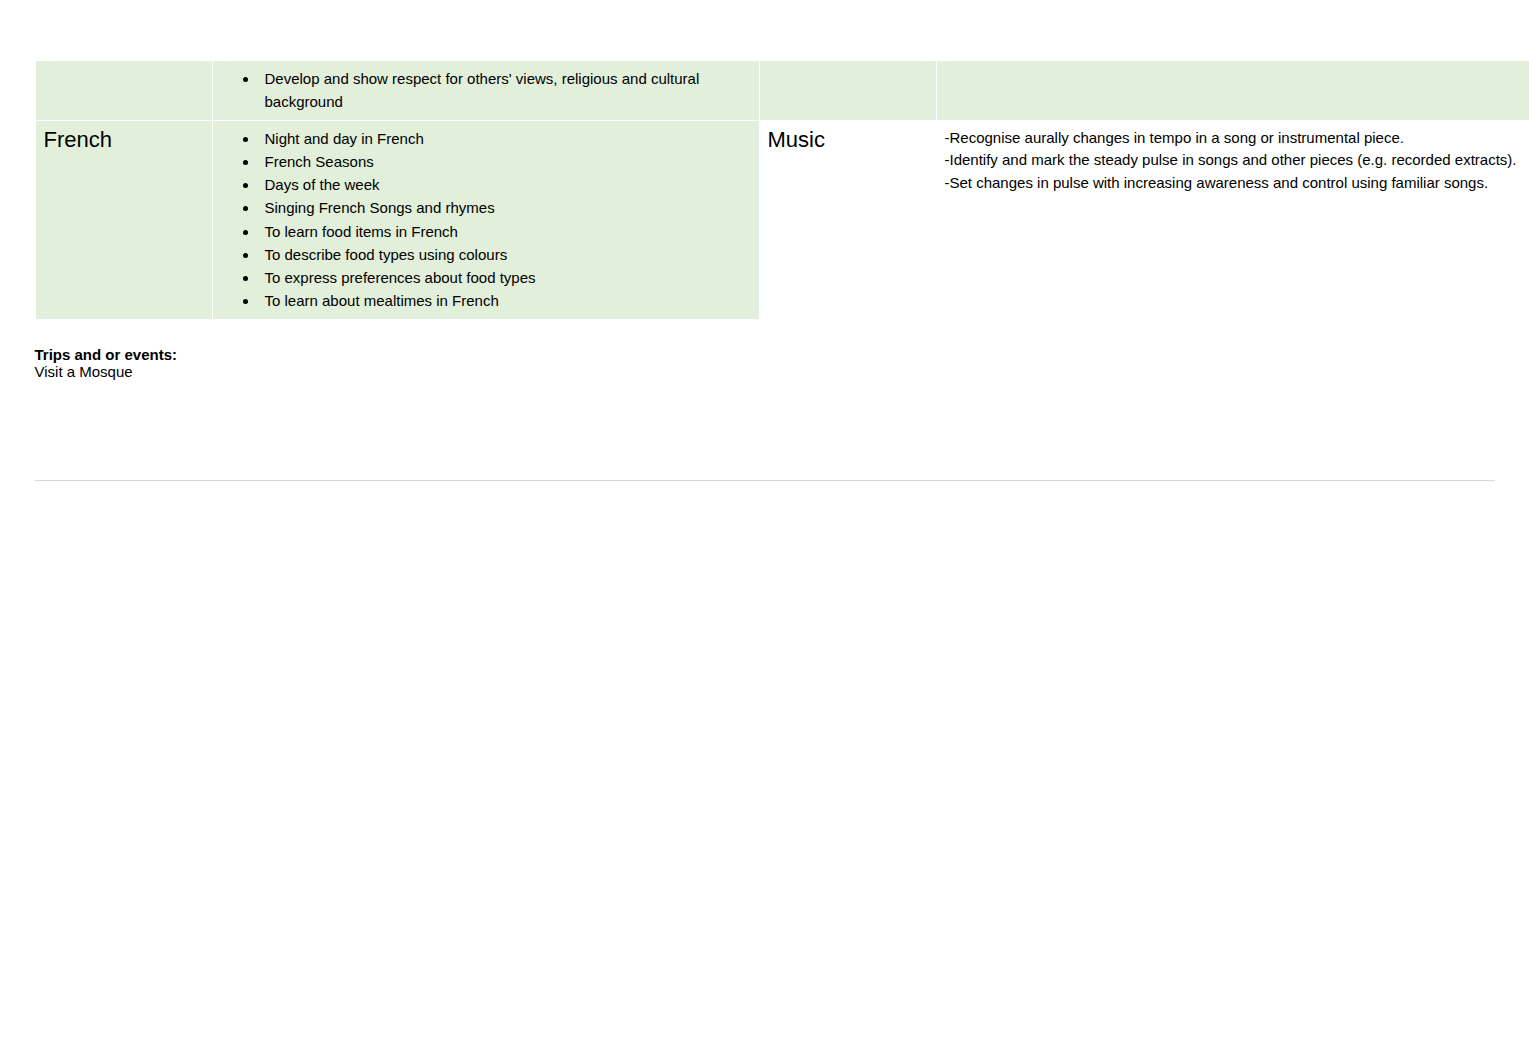| | Develop and show respect for others' views, religious and cultural background | | |
| French | Night and day in French French Seasons Days of the week Singing French Songs and rhymes To learn food items in French To describe food types using colours To express preferences about food types To learn about mealtimes in French | Music | -Recognise aurally changes in tempo in a song or instrumental piece. -Identify and mark the steady pulse in songs and other pieces (e.g. recorded extracts). -Set changes in pulse with increasing awareness and control using familiar songs. |
Trips and or events:
Visit a Mosque